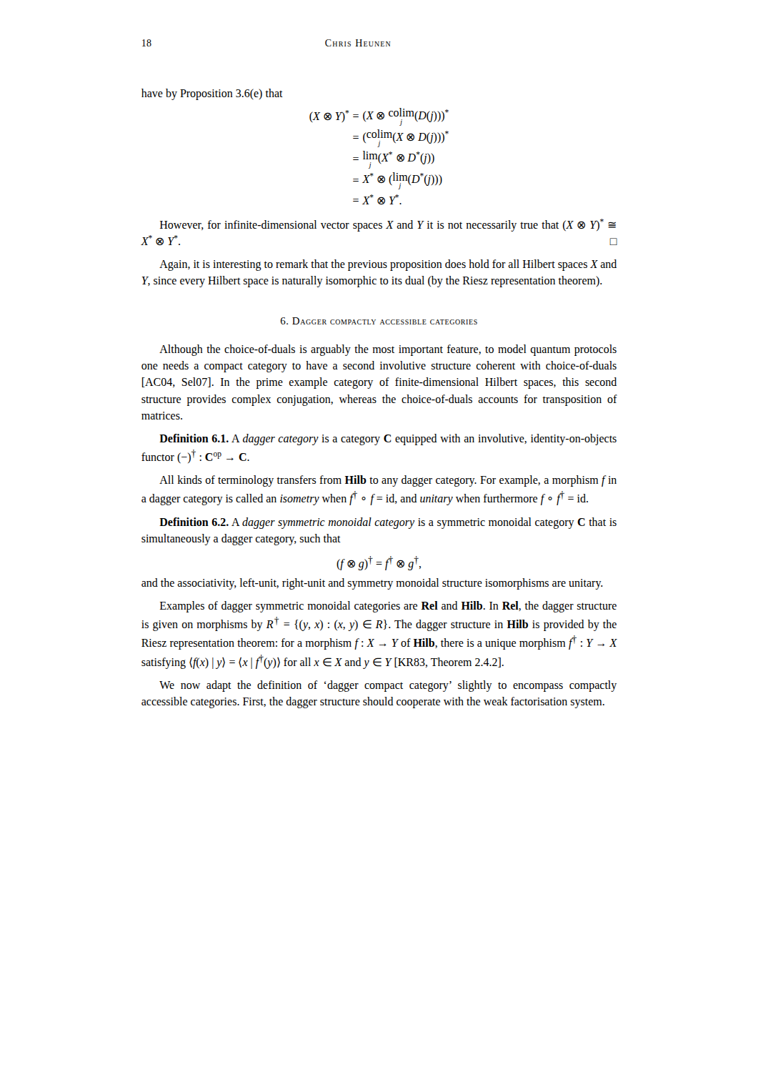18 Chris Heunen
have by Proposition 3.6(e) that
(X ⊗ Y)* = (X ⊗ colim j(D(j)))*
= (colim j(X ⊗ D(j)))*
= lim j(X* ⊗ D*(j))
= X* ⊗ (lim j(D*(j)))
= X* ⊗ Y*.
However, for infinite-dimensional vector spaces X and Y it is not necessarily true that (X ⊗ Y)* ≅ X* ⊗ Y*.□
Again, it is interesting to remark that the previous proposition does hold for all Hilbert spaces X and Y, since every Hilbert space is naturally isomorphic to its dual (by the Riesz representation theorem).
6. Dagger compactly accessible categories
Although the choice-of-duals is arguably the most important feature, to model quantum protocols one needs a compact category to have a second involutive structure coherent with choice-of-duals [AC04, Sel07]. In the prime example category of finite-dimensional Hilbert spaces, this second structure provides complex conjugation, whereas the choice-of-duals accounts for transposition of matrices.
Definition 6.1. A dagger category is a category C equipped with an involutive, identity-on-objects functor (−)† : Cop → C.
All kinds of terminology transfers from Hilb to any dagger category. For example, a morphism f in a dagger category is called an isometry when f† ∘ f = id, and unitary when furthermore f ∘ f† = id.
Definition 6.2. A dagger symmetric monoidal category is a symmetric monoidal category C that is simultaneously a dagger category, such that
(f ⊗ g)† = f† ⊗ g†,
and the associativity, left-unit, right-unit and symmetry monoidal structure isomorphisms are unitary.
Examples of dagger symmetric monoidal categories are Rel and Hilb. In Rel, the dagger structure is given on morphisms by R† = {(y, x) : (x, y) ∈ R}. The dagger structure in Hilb is provided by the Riesz representation theorem: for a morphism f : X → Y of Hilb, there is a unique morphism f† : Y → X satisfying ⟨f(x) | y⟩ = ⟨x | f†(y)⟩ for all x ∈ X and y ∈ Y [KR83, Theorem 2.4.2].
We now adapt the definition of ‘dagger compact category’ slightly to encompass compactly accessible categories. First, the dagger structure should cooperate with the weak factorisation system.